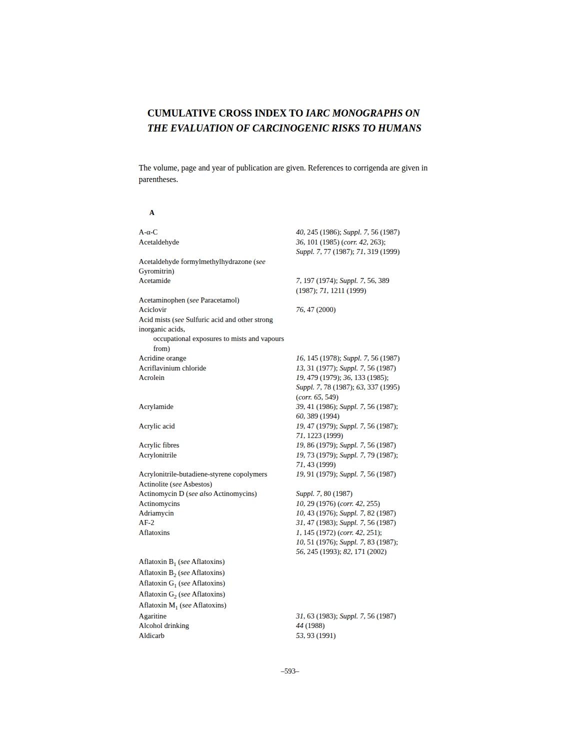CUMULATIVE CROSS INDEX TO IARC MONOGRAPHS ON THE EVALUATION OF CARCINOGENIC RISKS TO HUMANS
The volume, page and year of publication are given. References to corrigenda are given in parentheses.
A
| A-α-C | 40 , 245 (1986); Suppl. 7 , 56 (1987) |
| Acetaldehyde | 36 , 101 (1985) ( corr. 42 , 263); Suppl. 7 , 77 (1987); 71 , 319 (1999) |
| Acetaldehyde formylmethylhydrazone ( see Gyromitrin) | |
| Acetamide | 7 , 197 (1974); Suppl. 7 , 56, 389 (1987); 71 , 1211 (1999) |
| Acetaminophen ( see Paracetamol) | |
| Aciclovir | 76 , 47 (2000) |
| Acid mists ( see Sulfuric acid and other strong inorganic acids, occupational exposures to mists and vapours from) | |
| Acridine orange | 16 , 145 (1978); Suppl. 7 , 56 (1987) |
| Acriflavinium chloride | 13 , 31 (1977); Suppl. 7 , 56 (1987) |
| Acrolein | 19 , 479 (1979); 36 , 133 (1985); Suppl. 7 , 78 (1987); 63 , 337 (1995) ( corr. 65 , 549) |
| Acrylamide | 39 , 41 (1986); Suppl. 7 , 56 (1987); 60 , 389 (1994) |
| Acrylic acid | 19 , 47 (1979); Suppl. 7 , 56 (1987); 71 , 1223 (1999) |
| Acrylic fibres | 19 , 86 (1979); Suppl. 7 , 56 (1987) |
| Acrylonitrile | 19 , 73 (1979); Suppl. 7 , 79 (1987); 71 , 43 (1999) |
| Acrylonitrile-butadiene-styrene copolymers | 19 , 91 (1979); Suppl. 7 , 56 (1987) |
| Actinolite ( see Asbestos) | |
| Actinomycin D ( see also Actinomycins) | Suppl. 7 , 80 (1987) |
| Actinomycins | 10 , 29 (1976) ( corr. 42 , 255) |
| Adriamycin | 10 , 43 (1976); Suppl. 7 , 82 (1987) |
| AF-2 | 31 , 47 (1983); Suppl. 7 , 56 (1987) |
| Aflatoxins | 1 , 145 (1972) ( corr. 42 , 251); 10 , 51 (1976); Suppl. 7 , 83 (1987); 56 , 245 (1993); 82 , 171 (2002) |
| Aflatoxin B 1 ( see Aflatoxins) | |
| Aflatoxin B 2 ( see Aflatoxins) | |
| Aflatoxin G 1 ( see Aflatoxins) | |
| Aflatoxin G 2 ( see Aflatoxins) | |
| Aflatoxin M 1 ( see Aflatoxins) | |
| Agaritine | 31 , 63 (1983); Suppl. 7 , 56 (1987) |
| Alcohol drinking | 44 (1988) |
| Aldicarb | 53 , 93 (1991) |
–593–